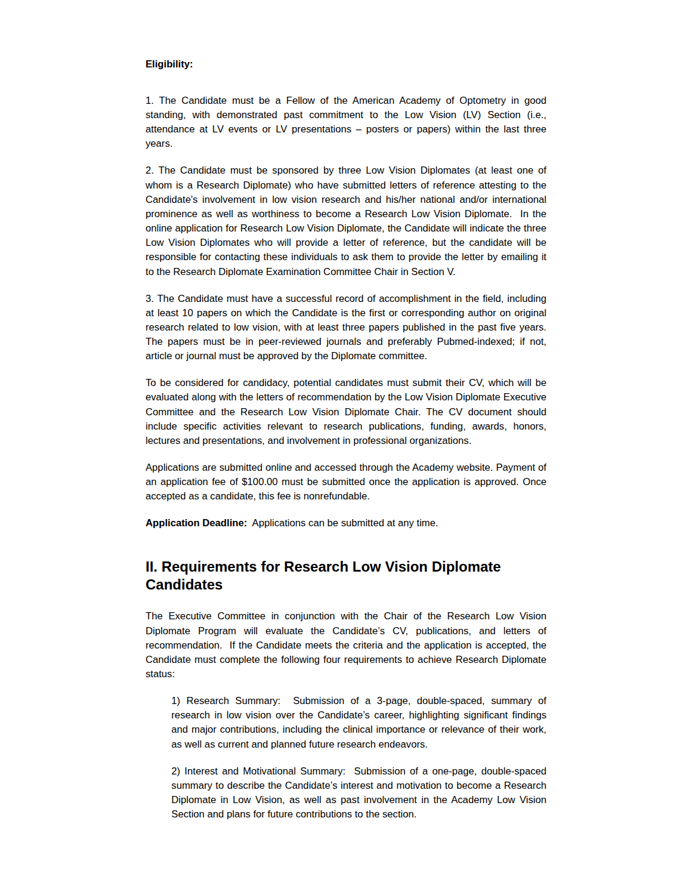Eligibility:
1. The Candidate must be a Fellow of the American Academy of Optometry in good standing, with demonstrated past commitment to the Low Vision (LV) Section (i.e., attendance at LV events or LV presentations – posters or papers) within the last three years.
2. The Candidate must be sponsored by three Low Vision Diplomates (at least one of whom is a Research Diplomate) who have submitted letters of reference attesting to the Candidate's involvement in low vision research and his/her national and/or international prominence as well as worthiness to become a Research Low Vision Diplomate. In the online application for Research Low Vision Diplomate, the Candidate will indicate the three Low Vision Diplomates who will provide a letter of reference, but the candidate will be responsible for contacting these individuals to ask them to provide the letter by emailing it to the Research Diplomate Examination Committee Chair in Section V.
3. The Candidate must have a successful record of accomplishment in the field, including at least 10 papers on which the Candidate is the first or corresponding author on original research related to low vision, with at least three papers published in the past five years. The papers must be in peer-reviewed journals and preferably Pubmed-indexed; if not, article or journal must be approved by the Diplomate committee.
To be considered for candidacy, potential candidates must submit their CV, which will be evaluated along with the letters of recommendation by the Low Vision Diplomate Executive Committee and the Research Low Vision Diplomate Chair. The CV document should include specific activities relevant to research publications, funding, awards, honors, lectures and presentations, and involvement in professional organizations.
Applications are submitted online and accessed through the Academy website. Payment of an application fee of $100.00 must be submitted once the application is approved. Once accepted as a candidate, this fee is nonrefundable.
Application Deadline: Applications can be submitted at any time.
II. Requirements for Research Low Vision Diplomate Candidates
The Executive Committee in conjunction with the Chair of the Research Low Vision Diplomate Program will evaluate the Candidate’s CV, publications, and letters of recommendation. If the Candidate meets the criteria and the application is accepted, the Candidate must complete the following four requirements to achieve Research Diplomate status:
1) Research Summary: Submission of a 3-page, double-spaced, summary of research in low vision over the Candidate’s career, highlighting significant findings and major contributions, including the clinical importance or relevance of their work, as well as current and planned future research endeavors.
2) Interest and Motivational Summary: Submission of a one-page, double-spaced summary to describe the Candidate’s interest and motivation to become a Research Diplomate in Low Vision, as well as past involvement in the Academy Low Vision Section and plans for future contributions to the section.